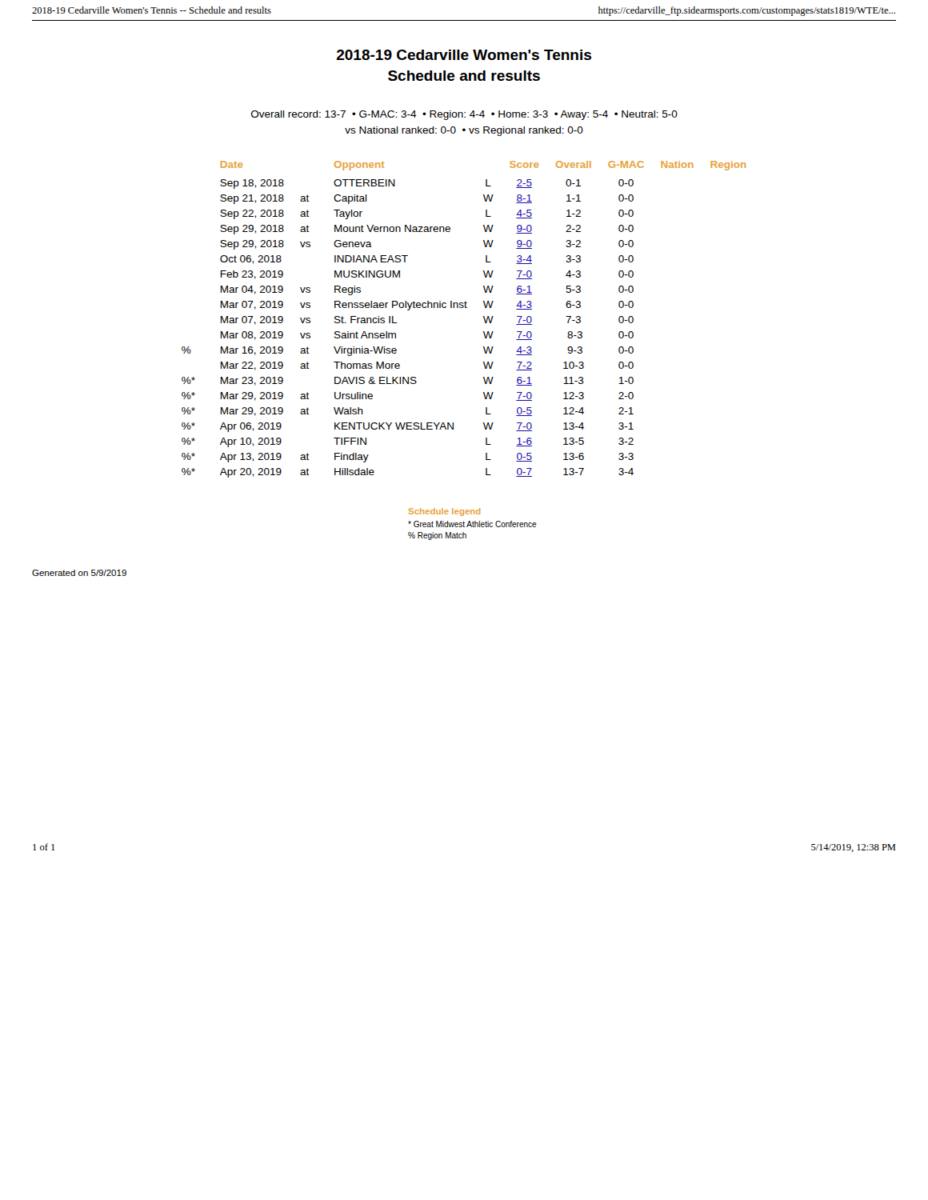2018-19 Cedarville Women's Tennis -- Schedule and results
https://cedarville_ftp.sidearmsports.com/custompages/stats1819/WTE/te...
2018-19 Cedarville Women's Tennis
Schedule and results
Overall record: 13-7 • G-MAC: 3-4 • Region: 4-4 • Home: 3-3 • Away: 5-4 • Neutral: 5-0
vs National ranked: 0-0 • vs Regional ranked: 0-0
| | Date | | Opponent | | Score | Overall | G-MAC | Nation | Region |
| --- | --- | --- | --- | --- | --- | --- | --- | --- | --- |
| | Sep 18, 2018 | | OTTERBEIN | L | 2-5 | 0-1 | 0-0 | | |
| | Sep 21, 2018 | at | Capital | W | 8-1 | 1-1 | 0-0 | | |
| | Sep 22, 2018 | at | Taylor | L | 4-5 | 1-2 | 0-0 | | |
| | Sep 29, 2018 | at | Mount Vernon Nazarene | W | 9-0 | 2-2 | 0-0 | | |
| | Sep 29, 2018 | vs | Geneva | W | 9-0 | 3-2 | 0-0 | | |
| | Oct 06, 2018 | | INDIANA EAST | L | 3-4 | 3-3 | 0-0 | | |
| | Feb 23, 2019 | | MUSKINGUM | W | 7-0 | 4-3 | 0-0 | | |
| | Mar 04, 2019 | vs | Regis | W | 6-1 | 5-3 | 0-0 | | |
| | Mar 07, 2019 | vs | Rensselaer Polytechnic Inst | W | 4-3 | 6-3 | 0-0 | | |
| | Mar 07, 2019 | vs | St. Francis IL | W | 7-0 | 7-3 | 0-0 | | |
| | Mar 08, 2019 | vs | Saint Anselm | W | 7-0 | 8-3 | 0-0 | | |
| % | Mar 16, 2019 | at | Virginia-Wise | W | 4-3 | 9-3 | 0-0 | | |
| | Mar 22, 2019 | at | Thomas More | W | 7-2 | 10-3 | 0-0 | | |
| %* | Mar 23, 2019 | | DAVIS & ELKINS | W | 6-1 | 11-3 | 1-0 | | |
| %* | Mar 29, 2019 | at | Ursuline | W | 7-0 | 12-3 | 2-0 | | |
| %* | Mar 29, 2019 | at | Walsh | L | 0-5 | 12-4 | 2-1 | | |
| %* | Apr 06, 2019 | | KENTUCKY WESLEYAN | W | 7-0 | 13-4 | 3-1 | | |
| %* | Apr 10, 2019 | | TIFFIN | L | 1-6 | 13-5 | 3-2 | | |
| %* | Apr 13, 2019 | at | Findlay | L | 0-5 | 13-6 | 3-3 | | |
| %* | Apr 20, 2019 | at | Hillsdale | L | 0-7 | 13-7 | 3-4 | | |
Schedule legend
* Great Midwest Athletic Conference
% Region Match
Generated on 5/9/2019
1 of 1
5/14/2019, 12:38 PM